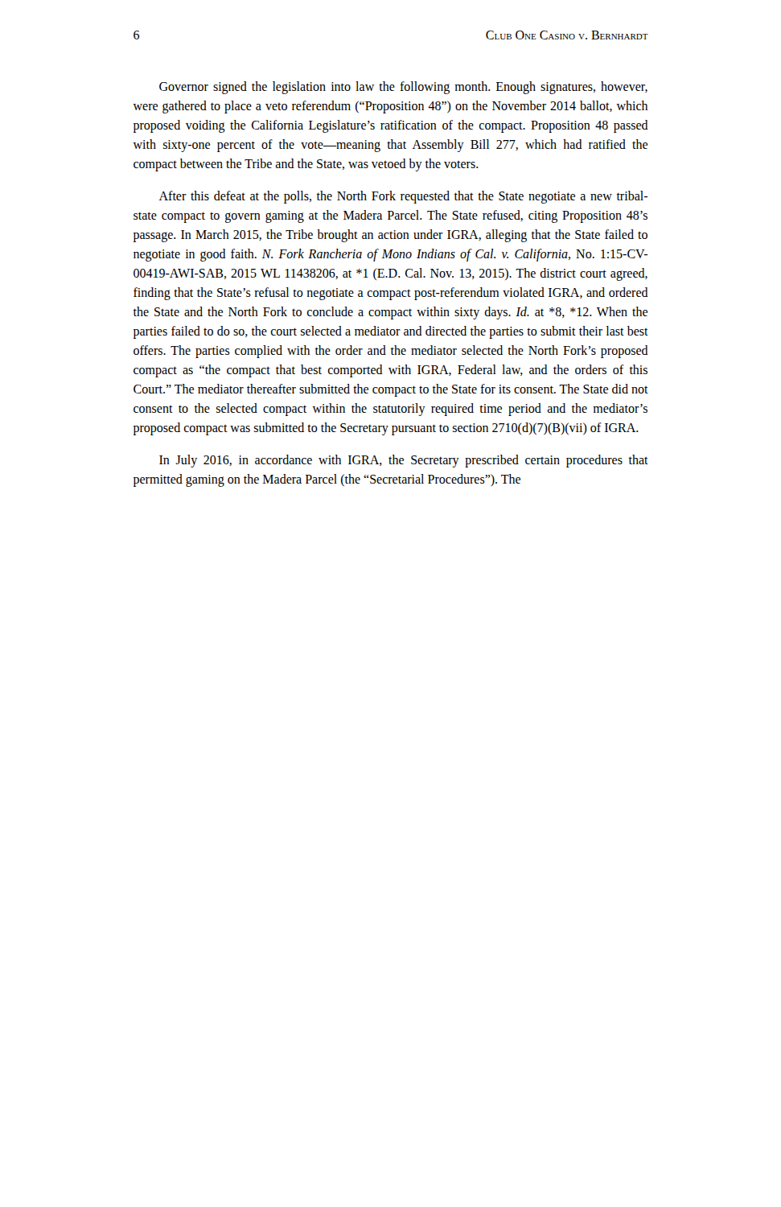6 Club One Casino v. Bernhardt
Governor signed the legislation into law the following month. Enough signatures, however, were gathered to place a veto referendum (“Proposition 48”) on the November 2014 ballot, which proposed voiding the California Legislature’s ratification of the compact. Proposition 48 passed with sixty-one percent of the vote—meaning that Assembly Bill 277, which had ratified the compact between the Tribe and the State, was vetoed by the voters.
After this defeat at the polls, the North Fork requested that the State negotiate a new tribal-state compact to govern gaming at the Madera Parcel. The State refused, citing Proposition 48’s passage. In March 2015, the Tribe brought an action under IGRA, alleging that the State failed to negotiate in good faith. N. Fork Rancheria of Mono Indians of Cal. v. California, No. 1:15-CV-00419-AWI-SAB, 2015 WL 11438206, at *1 (E.D. Cal. Nov. 13, 2015). The district court agreed, finding that the State’s refusal to negotiate a compact post-referendum violated IGRA, and ordered the State and the North Fork to conclude a compact within sixty days. Id. at *8, *12. When the parties failed to do so, the court selected a mediator and directed the parties to submit their last best offers. The parties complied with the order and the mediator selected the North Fork’s proposed compact as “the compact that best comported with IGRA, Federal law, and the orders of this Court.” The mediator thereafter submitted the compact to the State for its consent. The State did not consent to the selected compact within the statutorily required time period and the mediator’s proposed compact was submitted to the Secretary pursuant to section 2710(d)(7)(B)(vii) of IGRA.
In July 2016, in accordance with IGRA, the Secretary prescribed certain procedures that permitted gaming on the Madera Parcel (the “Secretarial Procedures”). The